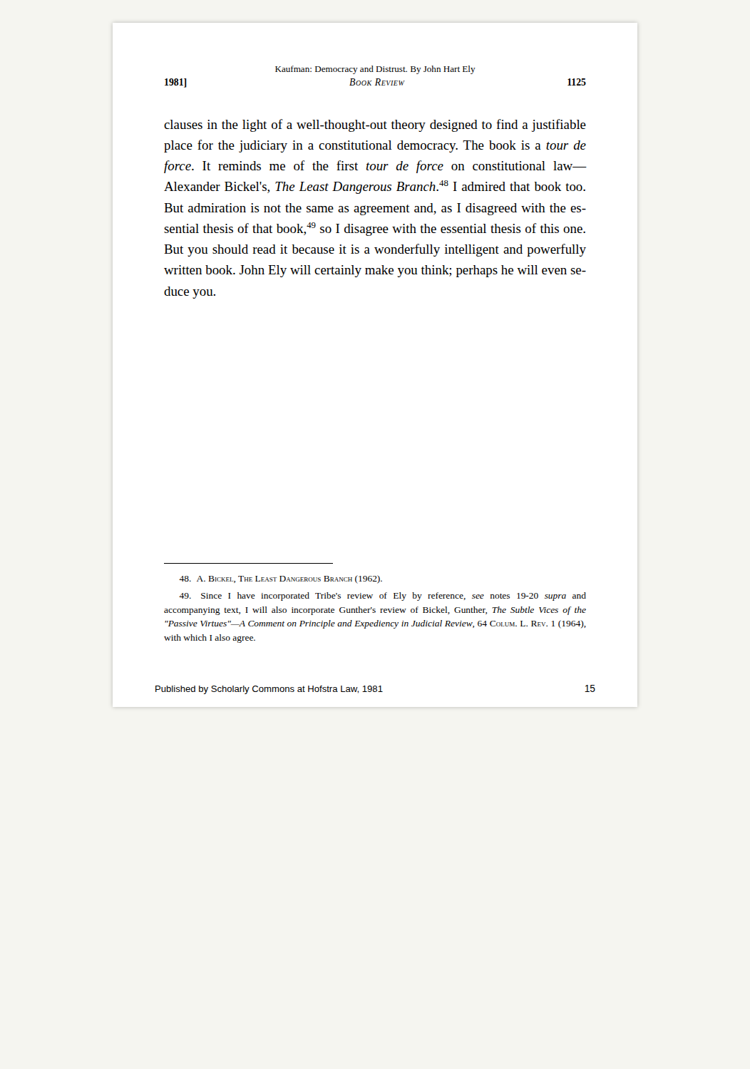Kaufman: Democracy and Distrust. By John Hart Ely
1981] Book Review 1125
clauses in the light of a well-thought-out theory designed to find a justifiable place for the judiciary in a constitutional democracy. The book is a tour de force. It reminds me of the first tour de force on constitutional law—Alexander Bickel's, The Least Dangerous Branch.48 I admired that book too. But admiration is not the same as agreement and, as I disagreed with the essential thesis of that book,49 so I disagree with the essential thesis of this one. But you should read it because it is a wonderfully intelligent and powerfully written book. John Ely will certainly make you think; perhaps he will even seduce you.
48. A. Bickel, The Least Dangerous Branch (1962).
49. Since I have incorporated Tribe's review of Ely by reference, see notes 19-20 supra and accompanying text, I will also incorporate Gunther's review of Bickel, Gunther, The Subtle Vices of the "Passive Virtues"—A Comment on Principle and Expediency in Judicial Review, 64 Colum. L. Rev. 1 (1964), with which I also agree.
Published by Scholarly Commons at Hofstra Law, 1981 15